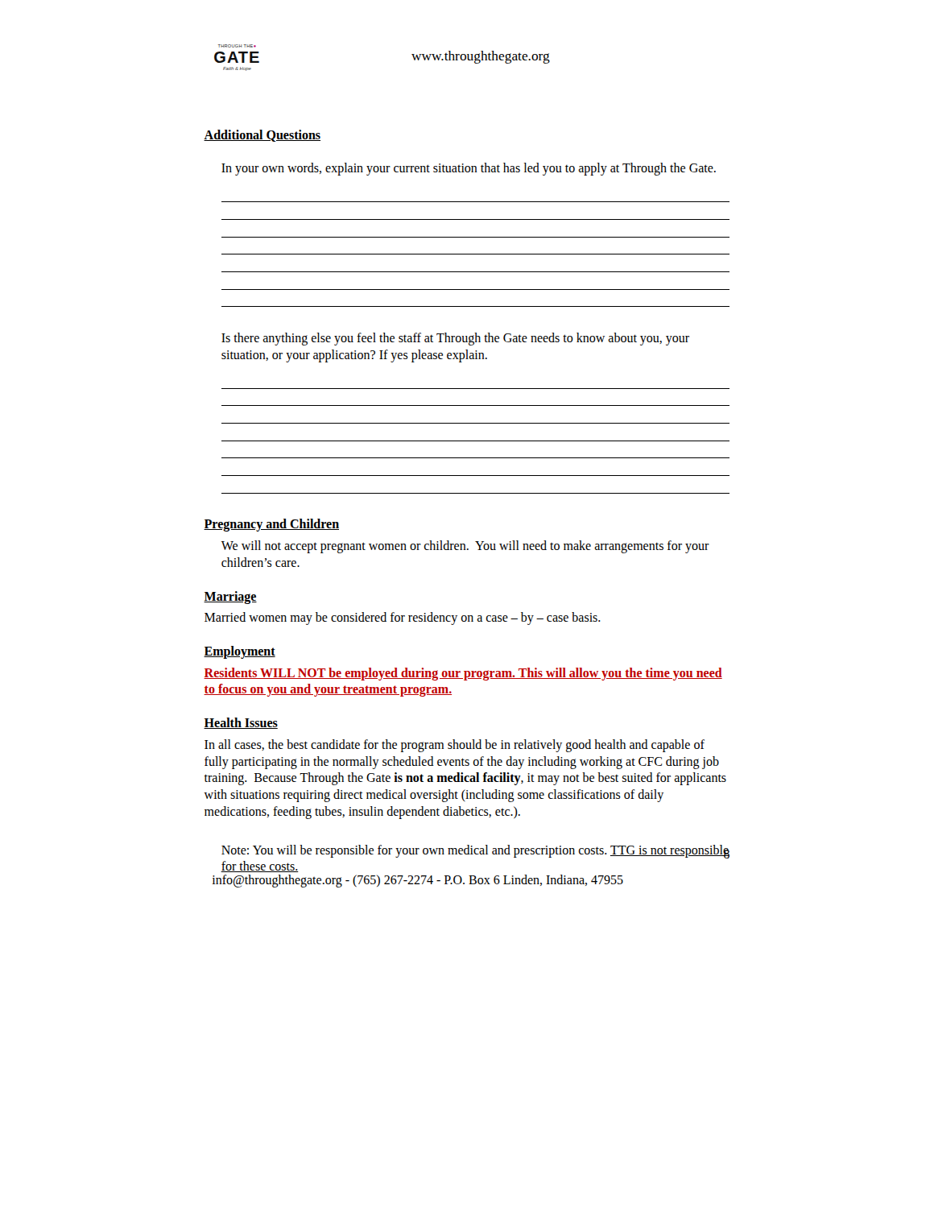THROUGH THE●
GATE
Faith & Hope
www.throughthegate.org
Additional Questions
In your own words, explain your current situation that has led you to apply at Through the Gate.
Is there anything else you feel the staff at Through the Gate needs to know about you, your situation, or your application? If yes please explain.
Pregnancy and Children
We will not accept pregnant women or children. You will need to make arrangements for your children’s care.
Marriage
Married women may be considered for residency on a case – by – case basis.
Employment
Residents WILL NOT be employed during our program. This will allow you the time you need to focus on you and your treatment program.
Health Issues
In all cases, the best candidate for the program should be in relatively good health and capable of fully participating in the normally scheduled events of the day including working at CFC during job training. Because Through the Gate is not a medical facility, it may not be best suited for applicants with situations requiring direct medical oversight (including some classifications of daily medications, feeding tubes, insulin dependent diabetics, etc.).
Note: You will be responsible for your own medical and prescription costs. TTG is not responsible for these costs.
8
info@throughthegate.org - (765) 267-2274 - P.O. Box 6 Linden, Indiana, 47955